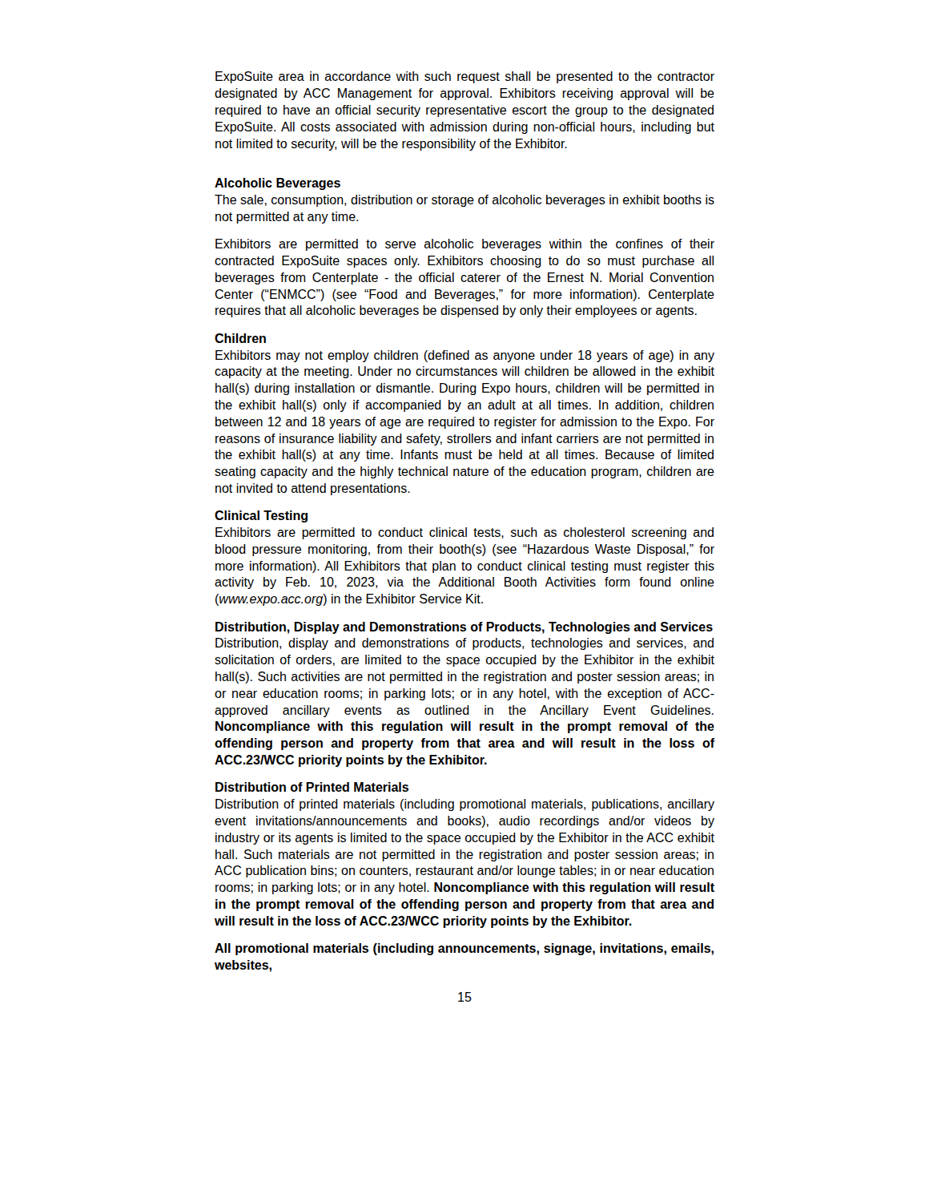ExpoSuite area in accordance with such request shall be presented to the contractor designated by ACC Management for approval. Exhibitors receiving approval will be required to have an official security representative escort the group to the designated ExpoSuite. All costs associated with admission during non-official hours, including but not limited to security, will be the responsibility of the Exhibitor.
Alcoholic Beverages
The sale, consumption, distribution or storage of alcoholic beverages in exhibit booths is not permitted at any time.
Exhibitors are permitted to serve alcoholic beverages within the confines of their contracted ExpoSuite spaces only. Exhibitors choosing to do so must purchase all beverages from Centerplate - the official caterer of the Ernest N. Morial Convention Center (“ENMCC”) (see “Food and Beverages,” for more information). Centerplate requires that all alcoholic beverages be dispensed by only their employees or agents.
Children
Exhibitors may not employ children (defined as anyone under 18 years of age) in any capacity at the meeting. Under no circumstances will children be allowed in the exhibit hall(s) during installation or dismantle. During Expo hours, children will be permitted in the exhibit hall(s) only if accompanied by an adult at all times. In addition, children between 12 and 18 years of age are required to register for admission to the Expo. For reasons of insurance liability and safety, strollers and infant carriers are not permitted in the exhibit hall(s) at any time. Infants must be held at all times. Because of limited seating capacity and the highly technical nature of the education program, children are not invited to attend presentations.
Clinical Testing
Exhibitors are permitted to conduct clinical tests, such as cholesterol screening and blood pressure monitoring, from their booth(s) (see “Hazardous Waste Disposal,” for more information). All Exhibitors that plan to conduct clinical testing must register this activity by Feb. 10, 2023, via the Additional Booth Activities form found online (www.expo.acc.org) in the Exhibitor Service Kit.
Distribution, Display and Demonstrations of Products, Technologies and Services
Distribution, display and demonstrations of products, technologies and services, and solicitation of orders, are limited to the space occupied by the Exhibitor in the exhibit hall(s). Such activities are not permitted in the registration and poster session areas; in or near education rooms; in parking lots; or in any hotel, with the exception of ACC-approved ancillary events as outlined in the Ancillary Event Guidelines. Noncompliance with this regulation will result in the prompt removal of the offending person and property from that area and will result in the loss of ACC.23/WCC priority points by the Exhibitor.
Distribution of Printed Materials
Distribution of printed materials (including promotional materials, publications, ancillary event invitations/announcements and books), audio recordings and/or videos by industry or its agents is limited to the space occupied by the Exhibitor in the ACC exhibit hall. Such materials are not permitted in the registration and poster session areas; in ACC publication bins; on counters, restaurant and/or lounge tables; in or near education rooms; in parking lots; or in any hotel. Noncompliance with this regulation will result in the prompt removal of the offending person and property from that area and will result in the loss of ACC.23/WCC priority points by the Exhibitor.
All promotional materials (including announcements, signage, invitations, emails, websites,
15